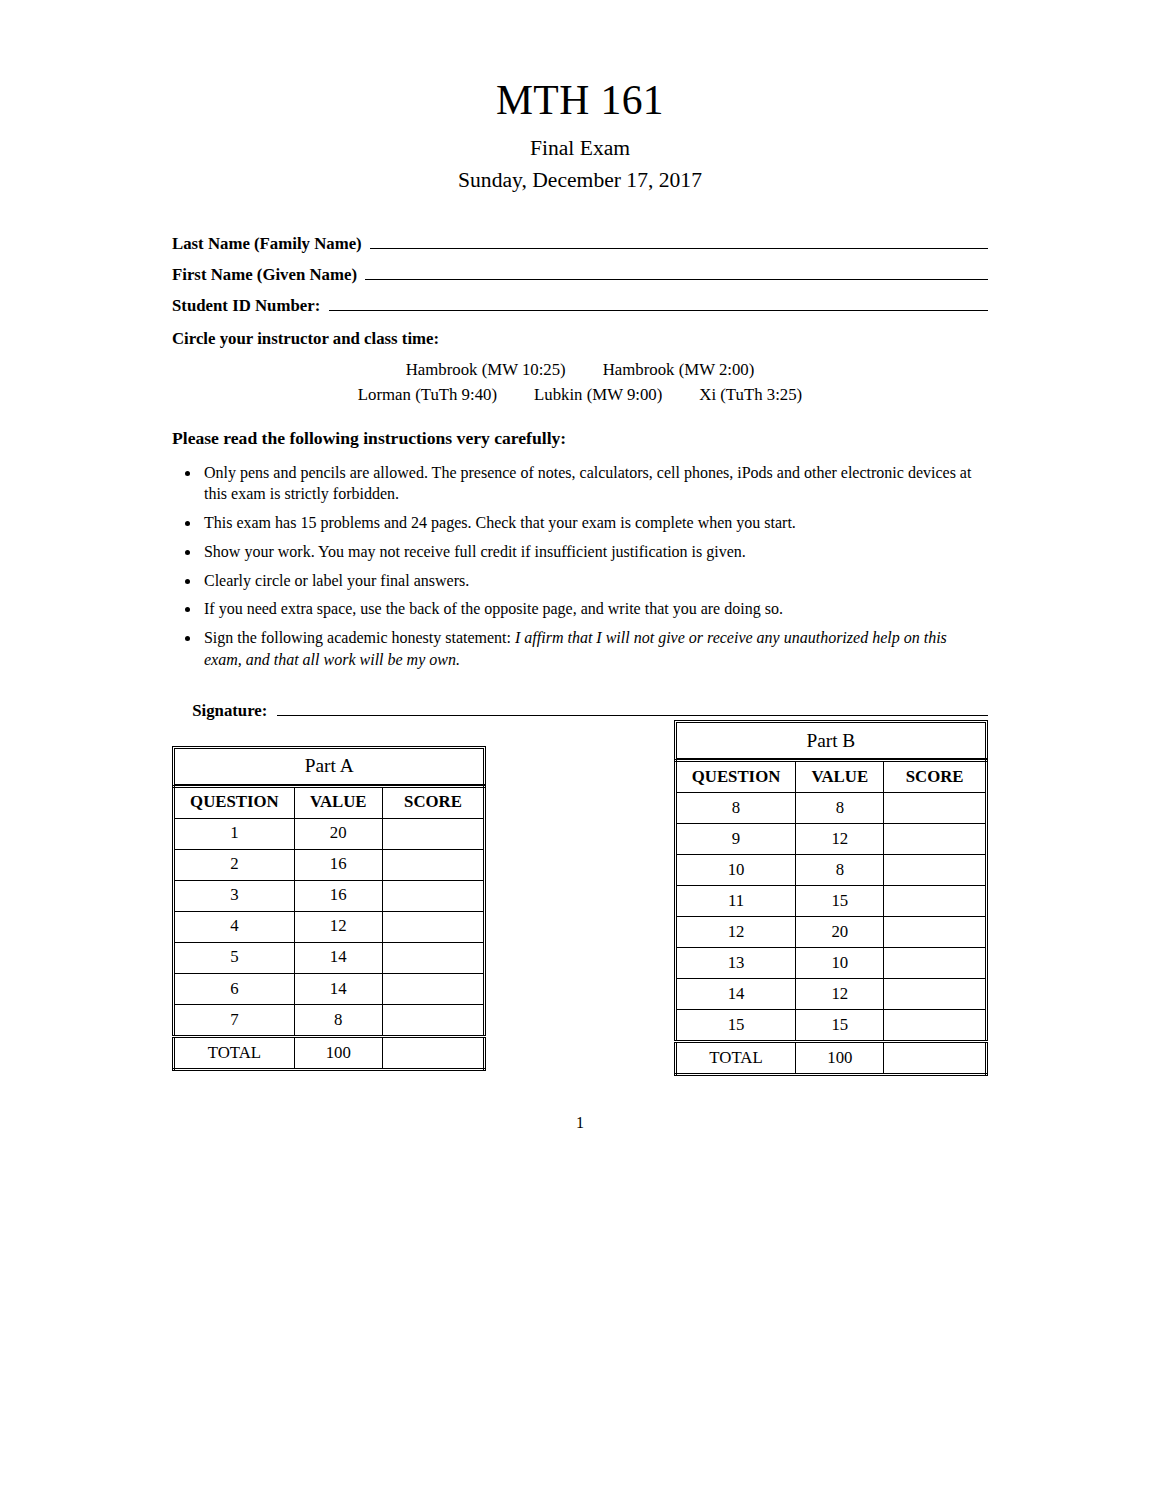MTH 161
Final Exam
Sunday, December 17, 2017
Last Name (Family Name)
First Name (Given Name)
Student ID Number:
Circle your instructor and class time:
Hambrook (MW 10:25) Hambrook (MW 2:00)
Lorman (TuTh 9:40) Lubkin (MW 9:00) Xi (TuTh 3:25)
Please read the following instructions very carefully:
Only pens and pencils are allowed. The presence of notes, calculators, cell phones, iPods and other electronic devices at this exam is strictly forbidden.
This exam has 15 problems and 24 pages. Check that your exam is complete when you start.
Show your work. You may not receive full credit if insufficient justification is given.
Clearly circle or label your final answers.
If you need extra space, use the back of the opposite page, and write that you are doing so.
Sign the following academic honesty statement: I affirm that I will not give or receive any unauthorized help on this exam, and that all work will be my own.
Signature:
Part A
| QUESTION | VALUE | SCORE |
| --- | --- | --- |
| 1 | 20 | |
| 2 | 16 | |
| 3 | 16 | |
| 4 | 12 | |
| 5 | 14 | |
| 6 | 14 | |
| 7 | 8 | |
| TOTAL | 100 | |
Part B
| QUESTION | VALUE | SCORE |
| --- | --- | --- |
| 8 | 8 | |
| 9 | 12 | |
| 10 | 8 | |
| 11 | 15 | |
| 12 | 20 | |
| 13 | 10 | |
| 14 | 12 | |
| 15 | 15 | |
| TOTAL | 100 | |
1